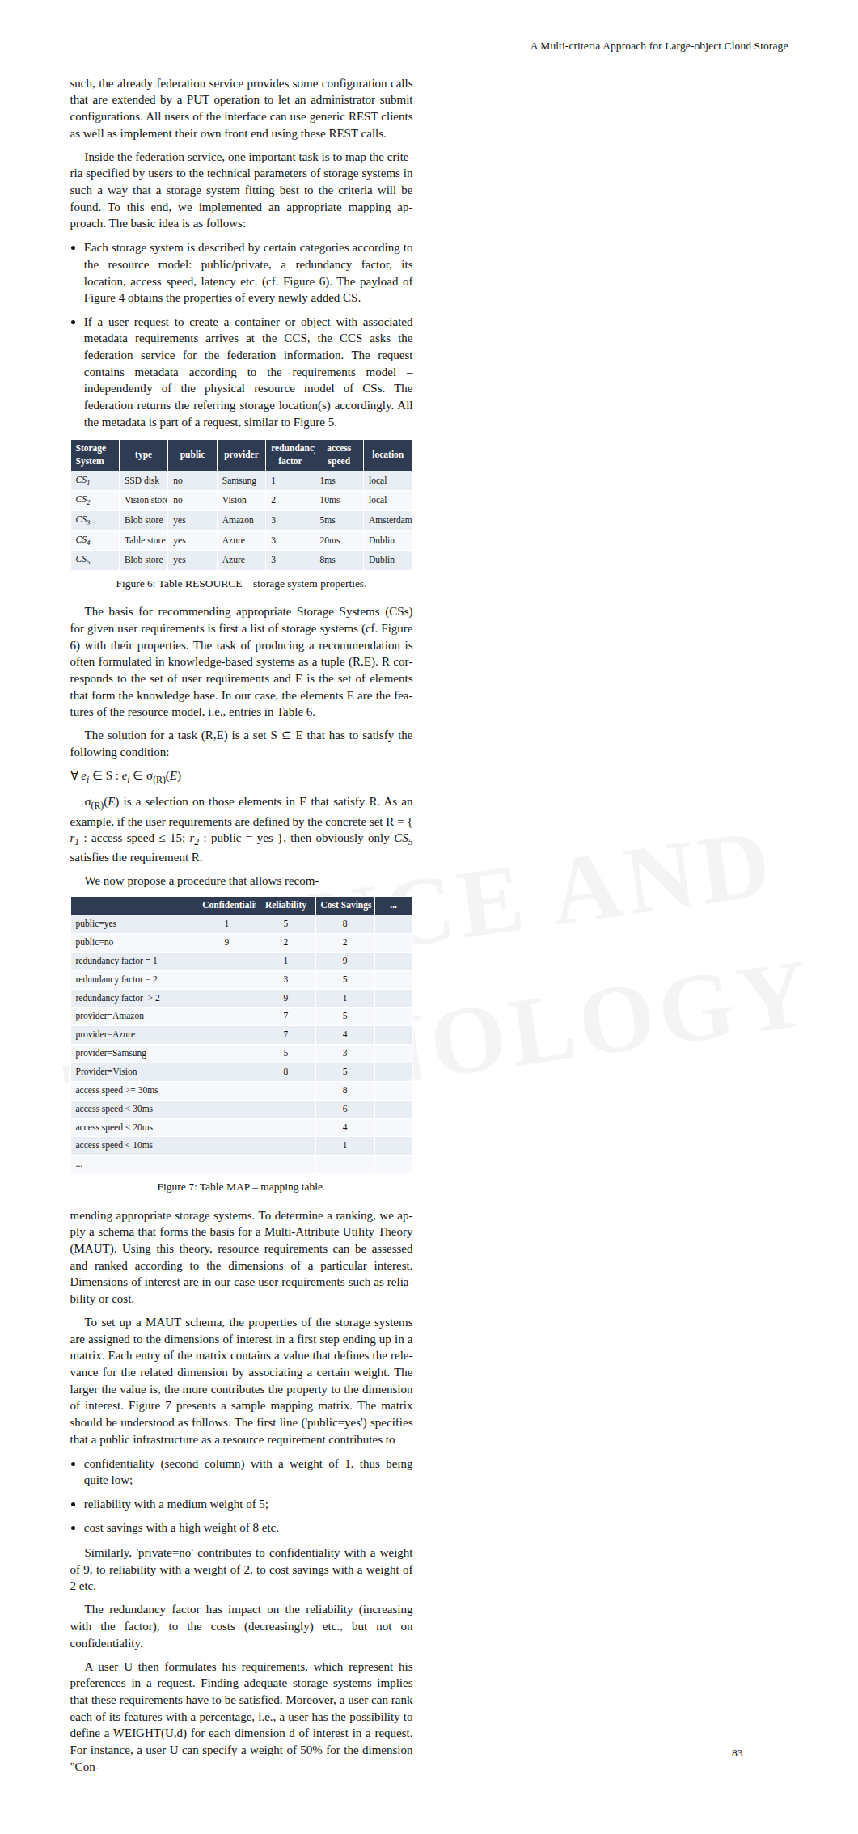SCIENCE AND TECHNOLOGY
A Multi-criteria Approach for Large-object Cloud Storage
such, the already federation service provides some configuration calls that are extended by a PUT operation to let an administrator submit configurations. All users of the interface can use generic REST clients as well as implement their own front end using these REST calls.
Inside the federation service, one important task is to map the criteria specified by users to the technical parameters of storage systems in such a way that a storage system fitting best to the criteria will be found. To this end, we implemented an appropriate mapping approach. The basic idea is as follows:
Each storage system is described by certain categories according to the resource model: public/private, a redundancy factor, its location, access speed, latency etc. (cf. Figure 6). The payload of Figure 4 obtains the properties of every newly added CS.
If a user request to create a container or object with associated metadata requirements arrives at the CCS, the CCS asks the federation service for the federation information. The request contains metadata according to the requirements model – independently of the physical resource model of CSs. The federation returns the referring storage location(s) accordingly. All the metadata is part of a request, similar to Figure 5.
| Storage System | type | public | provider | redundancy factor | access speed | location |
| --- | --- | --- | --- | --- | --- | --- |
| CS 1 | SSD disk | no | Samsung | 1 | 1ms | local |
| CS 2 | Vision store | no | Vision | 2 | 10ms | local |
| CS 3 | Blob store | yes | Amazon | 3 | 5ms | Amsterdam |
| CS 4 | Table store | yes | Azure | 3 | 20ms | Dublin |
| CS 5 | Blob store | yes | Azure | 3 | 8ms | Dublin |
Figure 6: Table RESOURCE – storage system properties.
The basis for recommending appropriate Storage Systems (CSs) for given user requirements is first a list of storage systems (cf. Figure 6) with their properties. The task of producing a recommendation is often formulated in knowledge-based systems as a tuple (R,E). R corresponds to the set of user requirements and E is the set of elements that form the knowledge base. In our case, the elements E are the features of the resource model, i.e., entries in Table 6.
The solution for a task (R,E) is a set S ⊆ E that has to satisfy the following condition:
∀ ei ∈ S : ei ∈ σ(R)(E)
σ(R)(E) is a selection on those elements in E that satisfy R. As an example, if the user requirements are defined by the concrete set R = { r1 : access speed ≤ 15; r2 : public = yes }, then obviously only CS5 satisfies the requirement R.
We now propose a procedure that allows recom-
| | Confidentiality | Reliability | Cost Savings | ... |
| --- | --- | --- | --- | --- |
| public=yes | 1 | 5 | 8 | |
| public=no | 9 | 2 | 2 | |
| redundancy factor = 1 | | 1 | 9 | |
| redundancy factor = 2 | | 3 | 5 | |
| redundancy factor > 2 | | 9 | 1 | |
| provider=Amazon | | 7 | 5 | |
| provider=Azure | | 7 | 4 | |
| provider=Samsung | | 5 | 3 | |
| Provider=Vision | | 8 | 5 | |
| access speed >= 30ms | | | 8 | |
| access speed < 30ms | | | 6 | |
| access speed < 20ms | | | 4 | |
| access speed < 10ms | | | 1 | |
| ... | | | | |
Figure 7: Table MAP – mapping table.
mending appropriate storage systems. To determine a ranking, we apply a schema that forms the basis for a Multi-Attribute Utility Theory (MAUT). Using this theory, resource requirements can be assessed and ranked according to the dimensions of a particular interest. Dimensions of interest are in our case user requirements such as reliability or cost.
To set up a MAUT schema, the properties of the storage systems are assigned to the dimensions of interest in a first step ending up in a matrix. Each entry of the matrix contains a value that defines the relevance for the related dimension by associating a certain weight. The larger the value is, the more contributes the property to the dimension of interest. Figure 7 presents a sample mapping matrix. The matrix should be understood as follows. The first line ('public=yes') specifies that a public infrastructure as a resource requirement contributes to
confidentiality (second column) with a weight of 1, thus being quite low;
reliability with a medium weight of 5;
cost savings with a high weight of 8 etc.
Similarly, 'private=no' contributes to confidentiality with a weight of 9, to reliability with a weight of 2, to cost savings with a weight of 2 etc.
The redundancy factor has impact on the reliability (increasing with the factor), to the costs (decreasingly) etc., but not on confidentiality.
A user U then formulates his requirements, which represent his preferences in a request. Finding adequate storage systems implies that these requirements have to be satisfied. Moreover, a user can rank each of its features with a percentage, i.e., a user has the possibility to define a WEIGHT(U,d) for each dimension d of interest in a request. For instance, a user U can specify a weight of 50% for the dimension "Con-
83